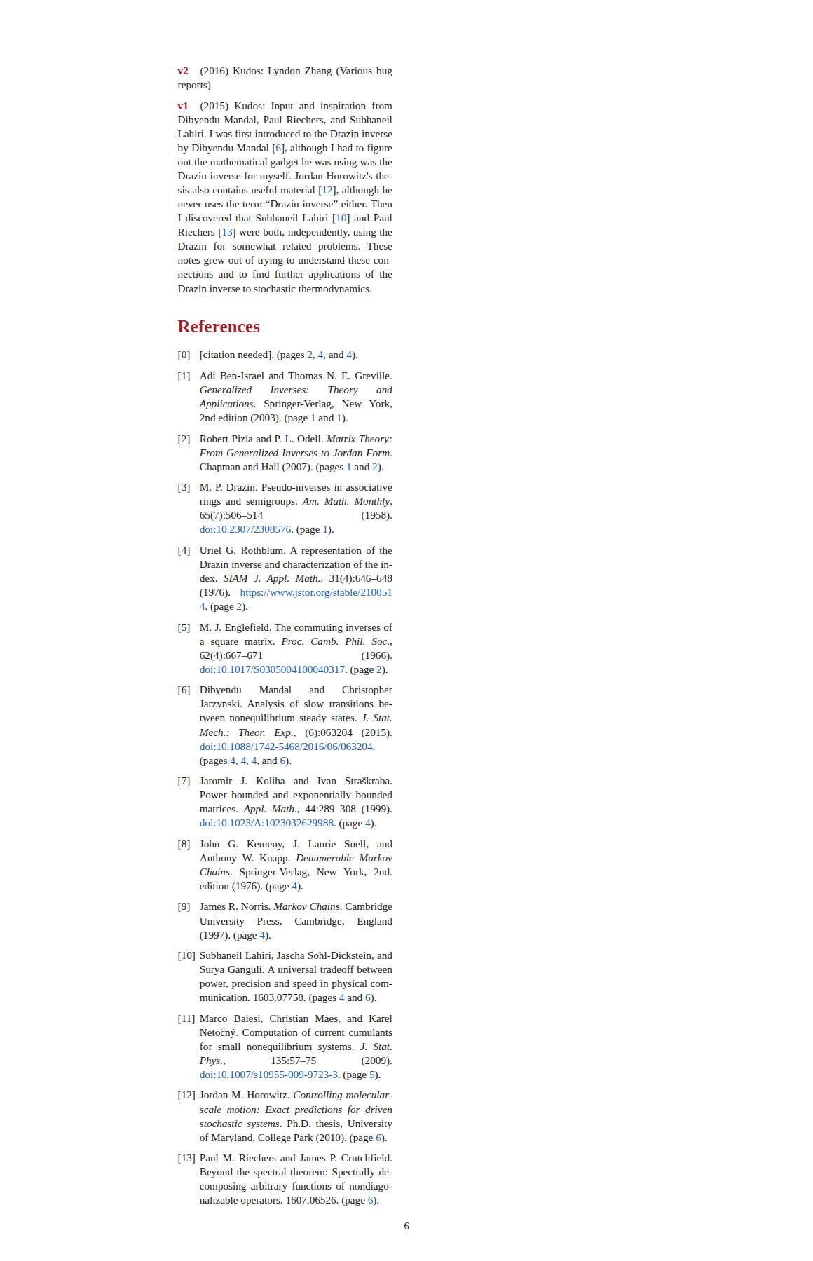v2 (2016) Kudos: Lyndon Zhang (Various bug reports)
v1 (2015) Kudos: Input and inspiration from Dibyendu Mandal, Paul Riechers, and Subhaneil Lahiri. I was first introduced to the Drazin inverse by Dibyendu Mandal [6], although I had to figure out the mathematical gadget he was using was the Drazin inverse for myself. Jordan Horowitz's thesis also contains useful material [12], although he never uses the term “Drazin inverse” either. Then I discovered that Subhaneil Lahiri [10] and Paul Riechers [13] were both, independently, using the Drazin for somewhat related problems. These notes grew out of trying to understand these connections and to find further applications of the Drazin inverse to stochastic thermodynamics.
References
[0][citation needed]. (pages 2, 4, and 4).
[1] Adi Ben-Israel and Thomas N. E. Greville. Generalized Inverses: Theory and Applications. Springer-Verlag, New York, 2nd edition (2003). (page 1 and 1).
[2] Robert Pizia and P. L. Odell. Matrix Theory: From Generalized Inverses to Jordan Form. Chapman and Hall (2007). (pages 1 and 2).
[3] M. P. Drazin. Pseudo-inverses in associative rings and semigroups. Am. Math. Monthly, 65(7):506–514 (1958). doi:10.2307/2308576. (page 1).
[4] Uriel G. Rothblum. A representation of the Drazin inverse and characterization of the index. SIAM J. Appl. Math., 31(4):646–648 (1976). https://www.jstor.org/stable/2100514. (page 2).
[5] M. J. Englefield. The commuting inverses of a square matrix. Proc. Camb. Phil. Soc., 62(4):667–671 (1966). doi:10.1017/S0305004100040317. (page 2).
[6] Dibyendu Mandal and Christopher Jarzynski. Analysis of slow transitions between nonequilibrium steady states. J. Stat. Mech.: Theor. Exp., (6):063204 (2015). doi:10.1088/1742-5468/2016/06/063204. (pages 4, 4, 4, and 6).
[7] Jaromír J. Koliha and Ivan Straškraba. Power bounded and exponentially bounded matrices. Appl. Math., 44:289–308 (1999). doi:10.1023/A:1023032629988. (page 4).
[8] John G. Kemeny, J. Laurie Snell, and Anthony W. Knapp. Denumerable Markov Chains. Springer-Verlag, New York, 2nd. edition (1976). (page 4).
[9] James R. Norris. Markov Chains. Cambridge University Press, Cambridge, England (1997). (page 4).
[10] Subhaneil Lahiri, Jascha Sohl-Dickstein, and Surya Ganguli. A universal tradeoff between power, precision and speed in physical communication. 1603.07758. (pages 4 and 6).
[11] Marco Baiesi, Christian Maes, and Karel Netočný. Computation of current cumulants for small nonequilibrium systems. J. Stat. Phys., 135:57–75 (2009). doi:10.1007/s10955-009-9723-3. (page 5).
[12] Jordan M. Horowitz. Controlling molecular-scale motion: Exact predictions for driven stochastic systems. Ph.D. thesis, University of Maryland, College Park (2010). (page 6).
[13] Paul M. Riechers and James P. Crutchfield. Beyond the spectral theorem: Spectrally decomposing arbitrary functions of nondiagonalizable operators. 1607.06526. (page 6).
6